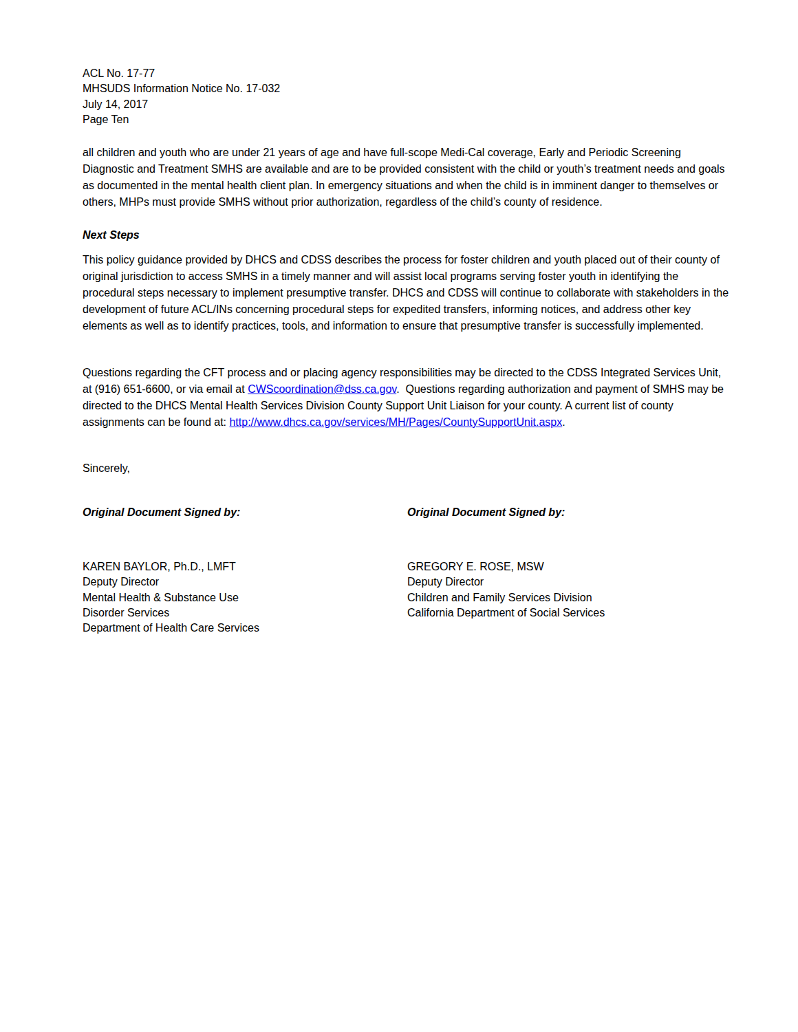ACL No. 17-77
MHSUDS Information Notice No. 17-032
July 14, 2017
Page Ten
all children and youth who are under 21 years of age and have full-scope Medi-Cal coverage, Early and Periodic Screening Diagnostic and Treatment SMHS are available and are to be provided consistent with the child or youth’s treatment needs and goals as documented in the mental health client plan. In emergency situations and when the child is in imminent danger to themselves or others, MHPs must provide SMHS without prior authorization, regardless of the child’s county of residence.
Next Steps
This policy guidance provided by DHCS and CDSS describes the process for foster children and youth placed out of their county of original jurisdiction to access SMHS in a timely manner and will assist local programs serving foster youth in identifying the procedural steps necessary to implement presumptive transfer. DHCS and CDSS will continue to collaborate with stakeholders in the development of future ACL/INs concerning procedural steps for expedited transfers, informing notices, and address other key elements as well as to identify practices, tools, and information to ensure that presumptive transfer is successfully implemented.
Questions regarding the CFT process and or placing agency responsibilities may be directed to the CDSS Integrated Services Unit, at (916) 651-6600, or via email at CWScoordination@dss.ca.gov. Questions regarding authorization and payment of SMHS may be directed to the DHCS Mental Health Services Division County Support Unit Liaison for your county. A current list of county assignments can be found at: http://www.dhcs.ca.gov/services/MH/Pages/CountySupportUnit.aspx.
Sincerely,
| Original Document Signed by: KAREN BAYLOR, Ph.D., LMFT Deputy Director Mental Health & Substance Use Disorder Services Department of Health Care Services | Original Document Signed by: GREGORY E. ROSE, MSW Deputy Director Children and Family Services Division California Department of Social Services |